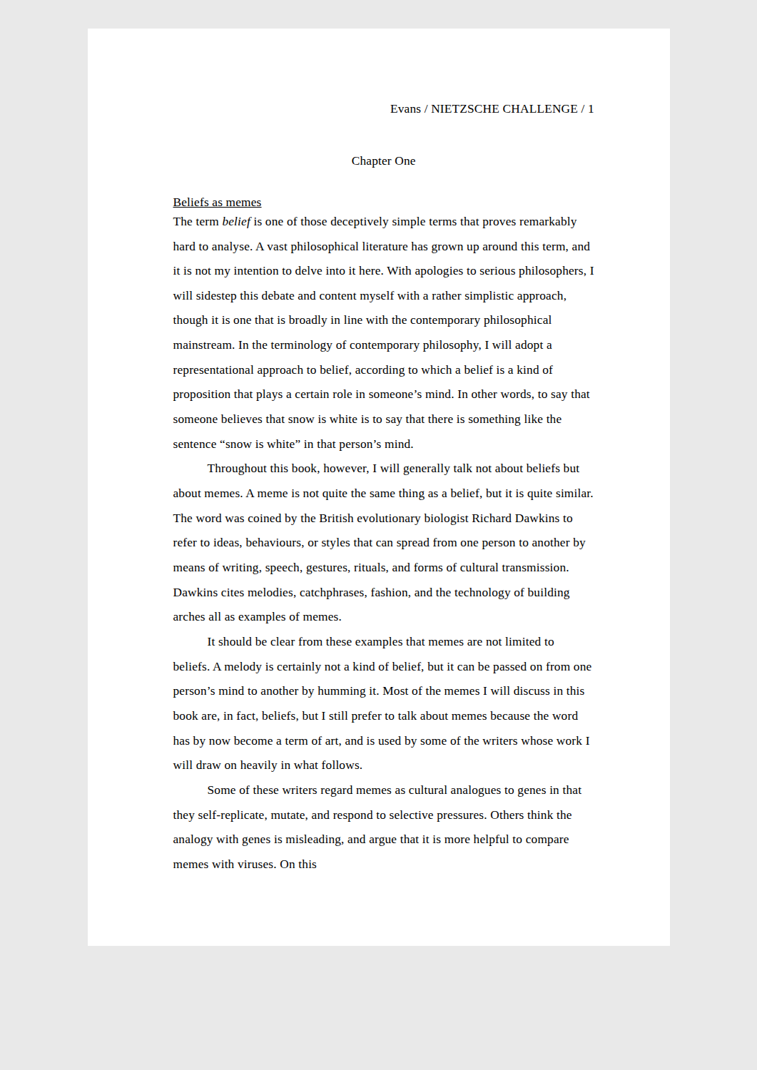Evans / NIETZSCHE CHALLENGE / 1
Chapter One
Beliefs as memes
The term belief is one of those deceptively simple terms that proves remarkably hard to analyse. A vast philosophical literature has grown up around this term, and it is not my intention to delve into it here. With apologies to serious philosophers, I will sidestep this debate and content myself with a rather simplistic approach, though it is one that is broadly in line with the contemporary philosophical mainstream. In the terminology of contemporary philosophy, I will adopt a representational approach to belief, according to which a belief is a kind of proposition that plays a certain role in someone’s mind. In other words, to say that someone believes that snow is white is to say that there is something like the sentence “snow is white” in that person’s mind.
Throughout this book, however, I will generally talk not about beliefs but about memes. A meme is not quite the same thing as a belief, but it is quite similar. The word was coined by the British evolutionary biologist Richard Dawkins to refer to ideas, behaviours, or styles that can spread from one person to another by means of writing, speech, gestures, rituals, and forms of cultural transmission. Dawkins cites melodies, catchphrases, fashion, and the technology of building arches all as examples of memes.
It should be clear from these examples that memes are not limited to beliefs. A melody is certainly not a kind of belief, but it can be passed on from one person’s mind to another by humming it. Most of the memes I will discuss in this book are, in fact, beliefs, but I still prefer to talk about memes because the word has by now become a term of art, and is used by some of the writers whose work I will draw on heavily in what follows.
Some of these writers regard memes as cultural analogues to genes in that they self-replicate, mutate, and respond to selective pressures. Others think the analogy with genes is misleading, and argue that it is more helpful to compare memes with viruses. On this